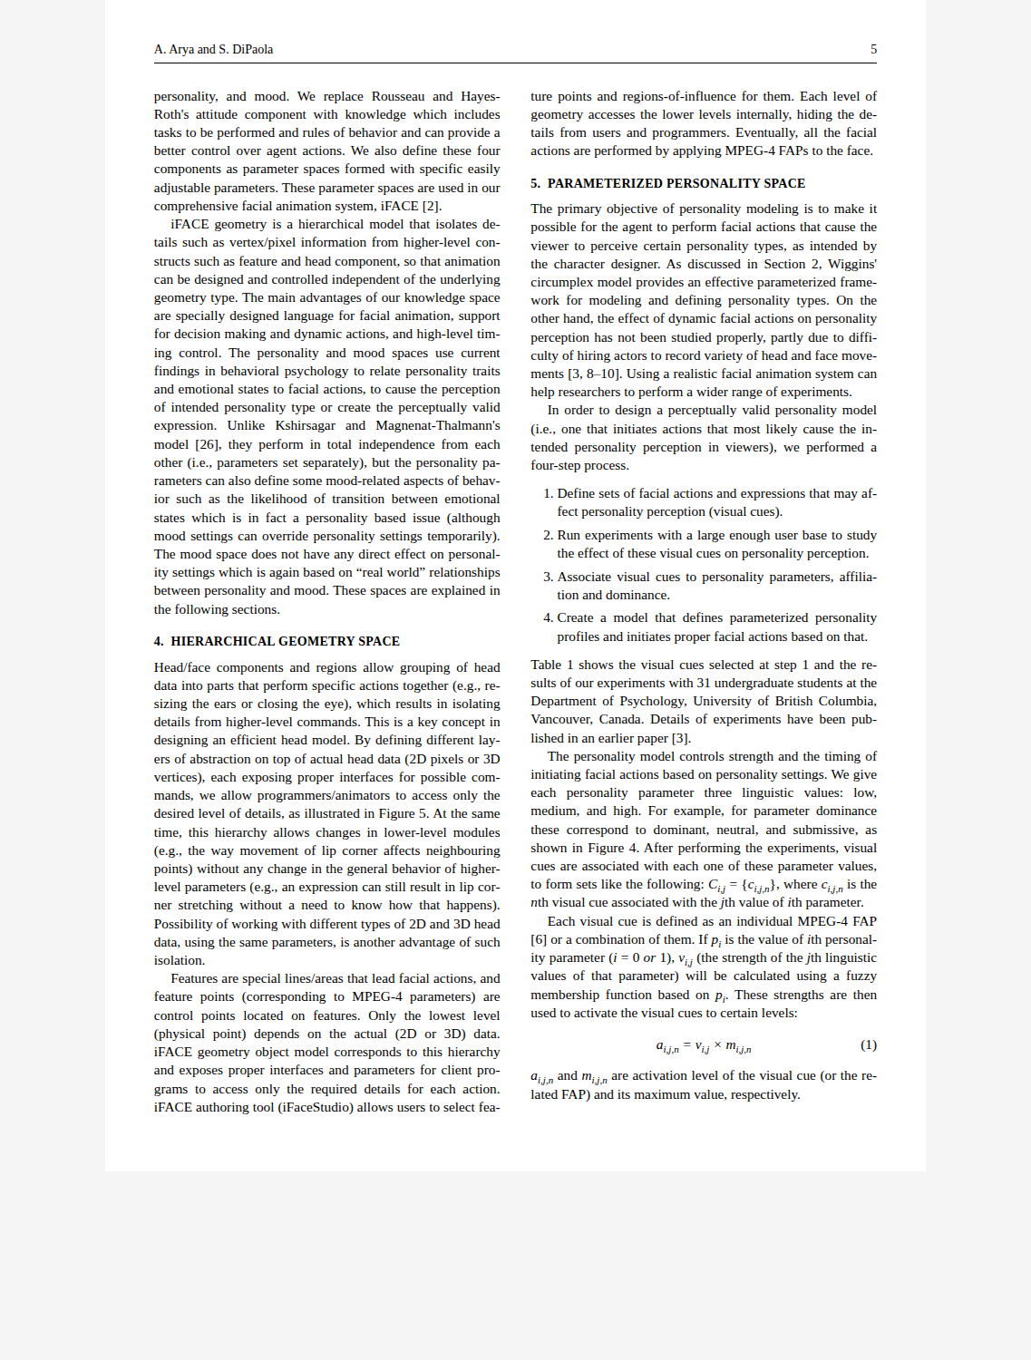A. Arya and S. DiPaola 5
personality, and mood. We replace Rousseau and Hayes-Roth's attitude component with knowledge which includes tasks to be performed and rules of behavior and can provide a better control over agent actions. We also define these four components as parameter spaces formed with specific easily adjustable parameters. These parameter spaces are used in our comprehensive facial animation system, iFACE [2].
iFACE geometry is a hierarchical model that isolates details such as vertex/pixel information from higher-level constructs such as feature and head component, so that animation can be designed and controlled independent of the underlying geometry type. The main advantages of our knowledge space are specially designed language for facial animation, support for decision making and dynamic actions, and high-level timing control. The personality and mood spaces use current findings in behavioral psychology to relate personality traits and emotional states to facial actions, to cause the perception of intended personality type or create the perceptually valid expression. Unlike Kshirsagar and Magnenat-Thalmann's model [26], they perform in total independence from each other (i.e., parameters set separately), but the personality parameters can also define some mood-related aspects of behavior such as the likelihood of transition between emotional states which is in fact a personality based issue (although mood settings can override personality settings temporarily). The mood space does not have any direct effect on personality settings which is again based on “real world” relationships between personality and mood. These spaces are explained in the following sections.
4. HIERARCHICAL GEOMETRY SPACE
Head/face components and regions allow grouping of head data into parts that perform specific actions together (e.g., resizing the ears or closing the eye), which results in isolating details from higher-level commands. This is a key concept in designing an efficient head model. By defining different layers of abstraction on top of actual head data (2D pixels or 3D vertices), each exposing proper interfaces for possible commands, we allow programmers/animators to access only the desired level of details, as illustrated in Figure 5. At the same time, this hierarchy allows changes in lower-level modules (e.g., the way movement of lip corner affects neighbouring points) without any change in the general behavior of higher-level parameters (e.g., an expression can still result in lip corner stretching without a need to know how that happens). Possibility of working with different types of 2D and 3D head data, using the same parameters, is another advantage of such isolation.
Features are special lines/areas that lead facial actions, and feature points (corresponding to MPEG-4 parameters) are control points located on features. Only the lowest level (physical point) depends on the actual (2D or 3D) data. iFACE geometry object model corresponds to this hierarchy and exposes proper interfaces and parameters for client programs to access only the required details for each action. iFACE authoring tool (iFaceStudio) allows users to select feature points and regions-of-influence for them. Each level of geometry accesses the lower levels internally, hiding the details from users and programmers. Eventually, all the facial actions are performed by applying MPEG-4 FAPs to the face.
5. PARAMETERIZED PERSONALITY SPACE
The primary objective of personality modeling is to make it possible for the agent to perform facial actions that cause the viewer to perceive certain personality types, as intended by the character designer. As discussed in Section 2, Wiggins' circumplex model provides an effective parameterized framework for modeling and defining personality types. On the other hand, the effect of dynamic facial actions on personality perception has not been studied properly, partly due to difficulty of hiring actors to record variety of head and face movements [3, 8–10]. Using a realistic facial animation system can help researchers to perform a wider range of experiments.
In order to design a perceptually valid personality model (i.e., one that initiates actions that most likely cause the intended personality perception in viewers), we performed a four-step process.
Define sets of facial actions and expressions that may affect personality perception (visual cues).
Run experiments with a large enough user base to study the effect of these visual cues on personality perception.
Associate visual cues to personality parameters, affiliation and dominance.
Create a model that defines parameterized personality profiles and initiates proper facial actions based on that.
Table 1 shows the visual cues selected at step 1 and the results of our experiments with 31 undergraduate students at the Department of Psychology, University of British Columbia, Vancouver, Canada. Details of experiments have been published in an earlier paper [3].
The personality model controls strength and the timing of initiating facial actions based on personality settings. We give each personality parameter three linguistic values: low, medium, and high. For example, for parameter dominance these correspond to dominant, neutral, and submissive, as shown in Figure 4. After performing the experiments, visual cues are associated with each one of these parameter values, to form sets like the following: Ci,j = {ci,j,n}, where ci,j,n is the nth visual cue associated with the jth value of ith parameter.
Each visual cue is defined as an individual MPEG-4 FAP [6] or a combination of them. If pi is the value of ith personality parameter (i = 0 or 1), vi,j (the strength of the jth linguistic values of that parameter) will be calculated using a fuzzy membership function based on pi. These strengths are then used to activate the visual cues to certain levels:
ai,j,n = vi,j × mi,j,n (1)
ai,j,n and mi,j,n are activation level of the visual cue (or the related FAP) and its maximum value, respectively.